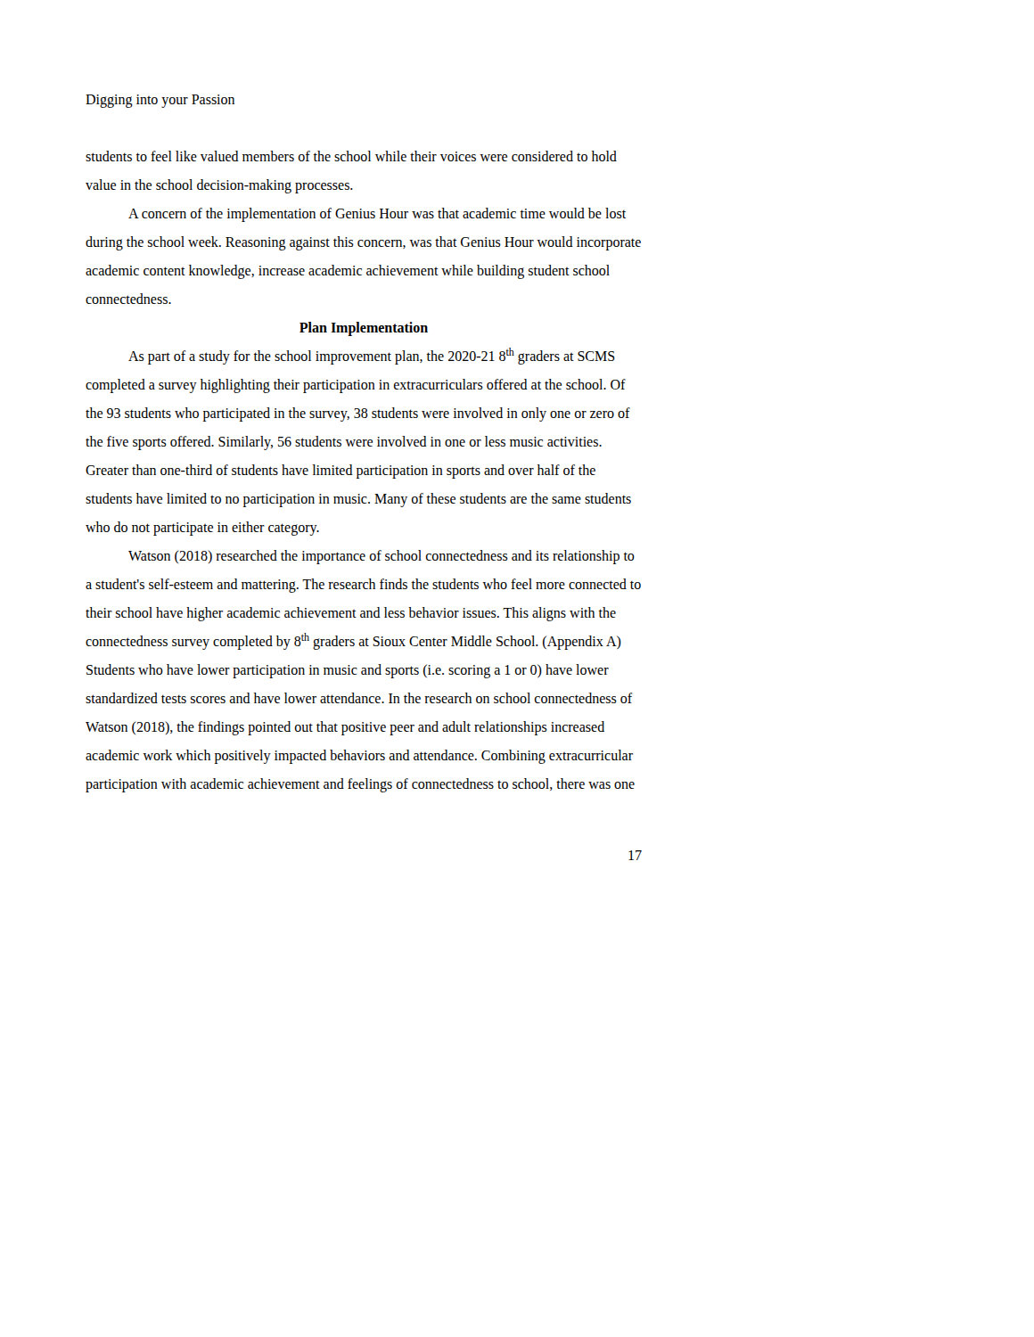Digging into your Passion
students to feel like valued members of the school while their voices were considered to hold value in the school decision-making processes.
A concern of the implementation of Genius Hour was that academic time would be lost during the school week. Reasoning against this concern, was that Genius Hour would incorporate academic content knowledge, increase academic achievement while building student school connectedness.
Plan Implementation
As part of a study for the school improvement plan, the 2020-21 8th graders at SCMS completed a survey highlighting their participation in extracurriculars offered at the school. Of the 93 students who participated in the survey, 38 students were involved in only one or zero of the five sports offered. Similarly, 56 students were involved in one or less music activities. Greater than one-third of students have limited participation in sports and over half of the students have limited to no participation in music. Many of these students are the same students who do not participate in either category.
Watson (2018) researched the importance of school connectedness and its relationship to a student's self-esteem and mattering. The research finds the students who feel more connected to their school have higher academic achievement and less behavior issues. This aligns with the connectedness survey completed by 8th graders at Sioux Center Middle School. (Appendix A) Students who have lower participation in music and sports (i.e. scoring a 1 or 0) have lower standardized tests scores and have lower attendance. In the research on school connectedness of Watson (2018), the findings pointed out that positive peer and adult relationships increased academic work which positively impacted behaviors and attendance. Combining extracurricular participation with academic achievement and feelings of connectedness to school, there was one
17